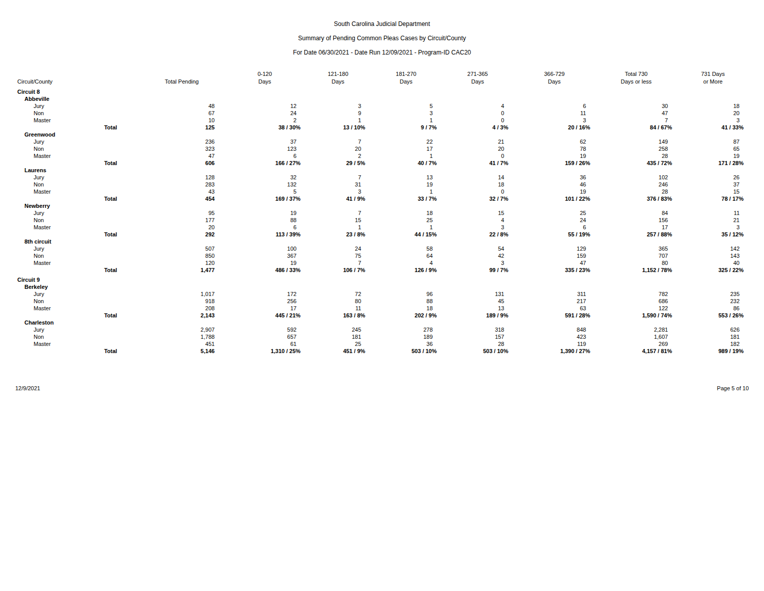South Carolina Judicial Department
Summary of Pending Common Pleas Cases by Circuit/County
For Date 06/30/2021 - Date Run 12/09/2021 - Program-ID CAC20
| | | | 0-120 | 121-180 | 181-270 | 271-365 | 366-729 | Total 730 | 731 Days |
| --- | --- | --- | --- | --- | --- | --- | --- | --- | --- |
| Circuit/County | | Total Pending | Days | Days | Days | Days | Days | Days or less | or More |
| Circuit 8 |
| Abbeville |
| Jury | | 48 | 12 | 3 | 5 | 4 | 6 | 30 | 18 |
| Non | | 67 | 24 | 9 | 3 | 0 | 11 | 47 | 20 |
| Master | | 10 | 2 | 1 | 1 | 0 | 3 | 7 | 3 |
| | Total | 125 | 38 / 30% | 13 / 10% | 9 / 7% | 4 / 3% | 20 / 16% | 84 / 67% | 41 / 33% |
| Greenwood |
| Jury | | 236 | 37 | 7 | 22 | 21 | 62 | 149 | 87 |
| Non | | 323 | 123 | 20 | 17 | 20 | 78 | 258 | 65 |
| Master | | 47 | 6 | 2 | 1 | 0 | 19 | 28 | 19 |
| | Total | 606 | 166 / 27% | 29 / 5% | 40 / 7% | 41 / 7% | 159 / 26% | 435 / 72% | 171 / 28% |
| Laurens |
| Jury | | 128 | 32 | 7 | 13 | 14 | 36 | 102 | 26 |
| Non | | 283 | 132 | 31 | 19 | 18 | 46 | 246 | 37 |
| Master | | 43 | 5 | 3 | 1 | 0 | 19 | 28 | 15 |
| | Total | 454 | 169 / 37% | 41 / 9% | 33 / 7% | 32 / 7% | 101 / 22% | 376 / 83% | 78 / 17% |
| Newberry |
| Jury | | 95 | 19 | 7 | 18 | 15 | 25 | 84 | 11 |
| Non | | 177 | 88 | 15 | 25 | 4 | 24 | 156 | 21 |
| Master | | 20 | 6 | 1 | 1 | 3 | 6 | 17 | 3 |
| | Total | 292 | 113 / 39% | 23 / 8% | 44 / 15% | 22 / 8% | 55 / 19% | 257 / 88% | 35 / 12% |
| 8th circuit |
| Jury | | 507 | 100 | 24 | 58 | 54 | 129 | 365 | 142 |
| Non | | 850 | 367 | 75 | 64 | 42 | 159 | 707 | 143 |
| Master | | 120 | 19 | 7 | 4 | 3 | 47 | 80 | 40 |
| | Total | 1,477 | 486 / 33% | 106 / 7% | 126 / 9% | 99 / 7% | 335 / 23% | 1,152 / 78% | 325 / 22% |
| Circuit 9 |
| Berkeley |
| Jury | | 1,017 | 172 | 72 | 96 | 131 | 311 | 782 | 235 |
| Non | | 918 | 256 | 80 | 88 | 45 | 217 | 686 | 232 |
| Master | | 208 | 17 | 11 | 18 | 13 | 63 | 122 | 86 |
| | Total | 2,143 | 445 / 21% | 163 / 8% | 202 / 9% | 189 / 9% | 591 / 28% | 1,590 / 74% | 553 / 26% |
| Charleston |
| Jury | | 2,907 | 592 | 245 | 278 | 318 | 848 | 2,281 | 626 |
| Non | | 1,788 | 657 | 181 | 189 | 157 | 423 | 1,607 | 181 |
| Master | | 451 | 61 | 25 | 36 | 28 | 119 | 269 | 182 |
| | Total | 5,146 | 1,310 / 25% | 451 / 9% | 503 / 10% | 503 / 10% | 1,390 / 27% | 4,157 / 81% | 989 / 19% |
12/9/2021
Page 5 of 10